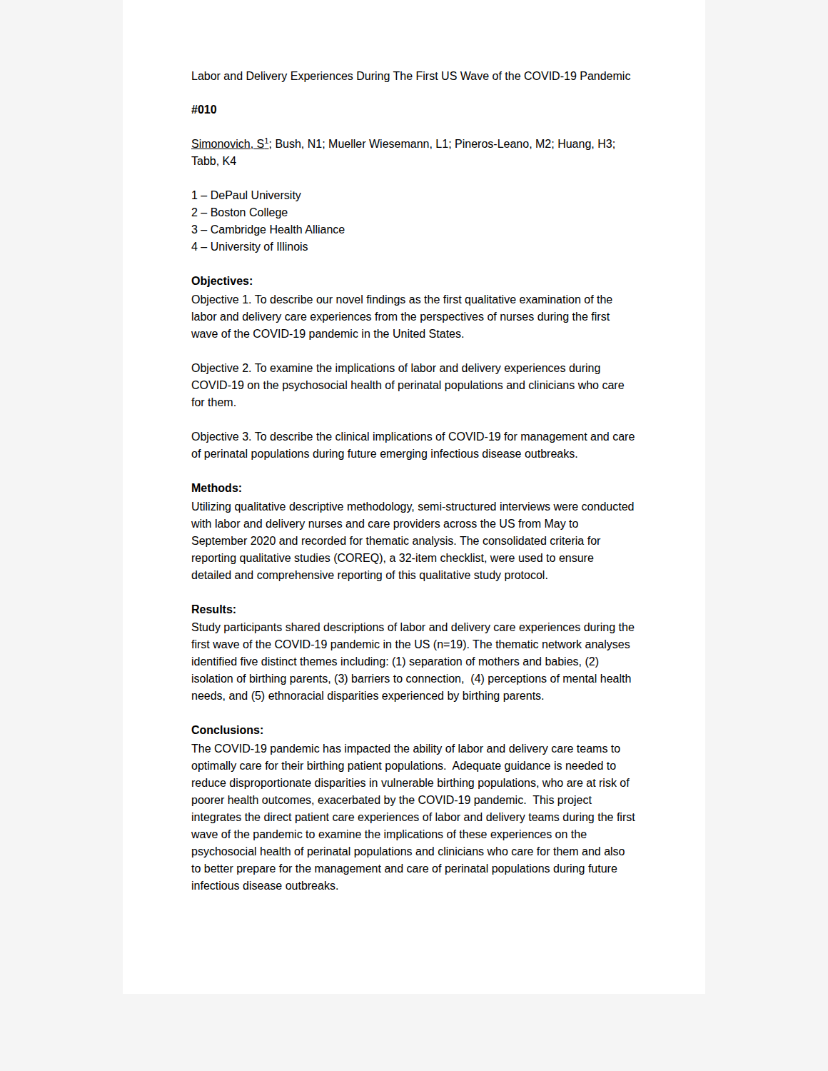Labor and Delivery Experiences During The First US Wave of the COVID-19 Pandemic
#010
Simonovich, S1; Bush, N1; Mueller Wiesemann, L1; Pineros-Leano, M2; Huang, H3; Tabb, K4
1 – DePaul University 2 – Boston College 3 – Cambridge Health Alliance 4 – University of Illinois
Objectives:
Objective 1. To describe our novel findings as the first qualitative examination of the labor and delivery care experiences from the perspectives of nurses during the first wave of the COVID-19 pandemic in the United States.
Objective 2. To examine the implications of labor and delivery experiences during COVID-19 on the psychosocial health of perinatal populations and clinicians who care for them.
Objective 3. To describe the clinical implications of COVID-19 for management and care of perinatal populations during future emerging infectious disease outbreaks.
Methods:
Utilizing qualitative descriptive methodology, semi-structured interviews were conducted with labor and delivery nurses and care providers across the US from May to September 2020 and recorded for thematic analysis. The consolidated criteria for reporting qualitative studies (COREQ), a 32-item checklist, were used to ensure detailed and comprehensive reporting of this qualitative study protocol.
Results:
Study participants shared descriptions of labor and delivery care experiences during the first wave of the COVID-19 pandemic in the US (n=19). The thematic network analyses identified five distinct themes including: (1) separation of mothers and babies, (2) isolation of birthing parents, (3) barriers to connection, (4) perceptions of mental health needs, and (5) ethnoracial disparities experienced by birthing parents.
Conclusions:
The COVID-19 pandemic has impacted the ability of labor and delivery care teams to optimally care for their birthing patient populations. Adequate guidance is needed to reduce disproportionate disparities in vulnerable birthing populations, who are at risk of poorer health outcomes, exacerbated by the COVID-19 pandemic. This project integrates the direct patient care experiences of labor and delivery teams during the first wave of the pandemic to examine the implications of these experiences on the psychosocial health of perinatal populations and clinicians who care for them and also to better prepare for the management and care of perinatal populations during future infectious disease outbreaks.